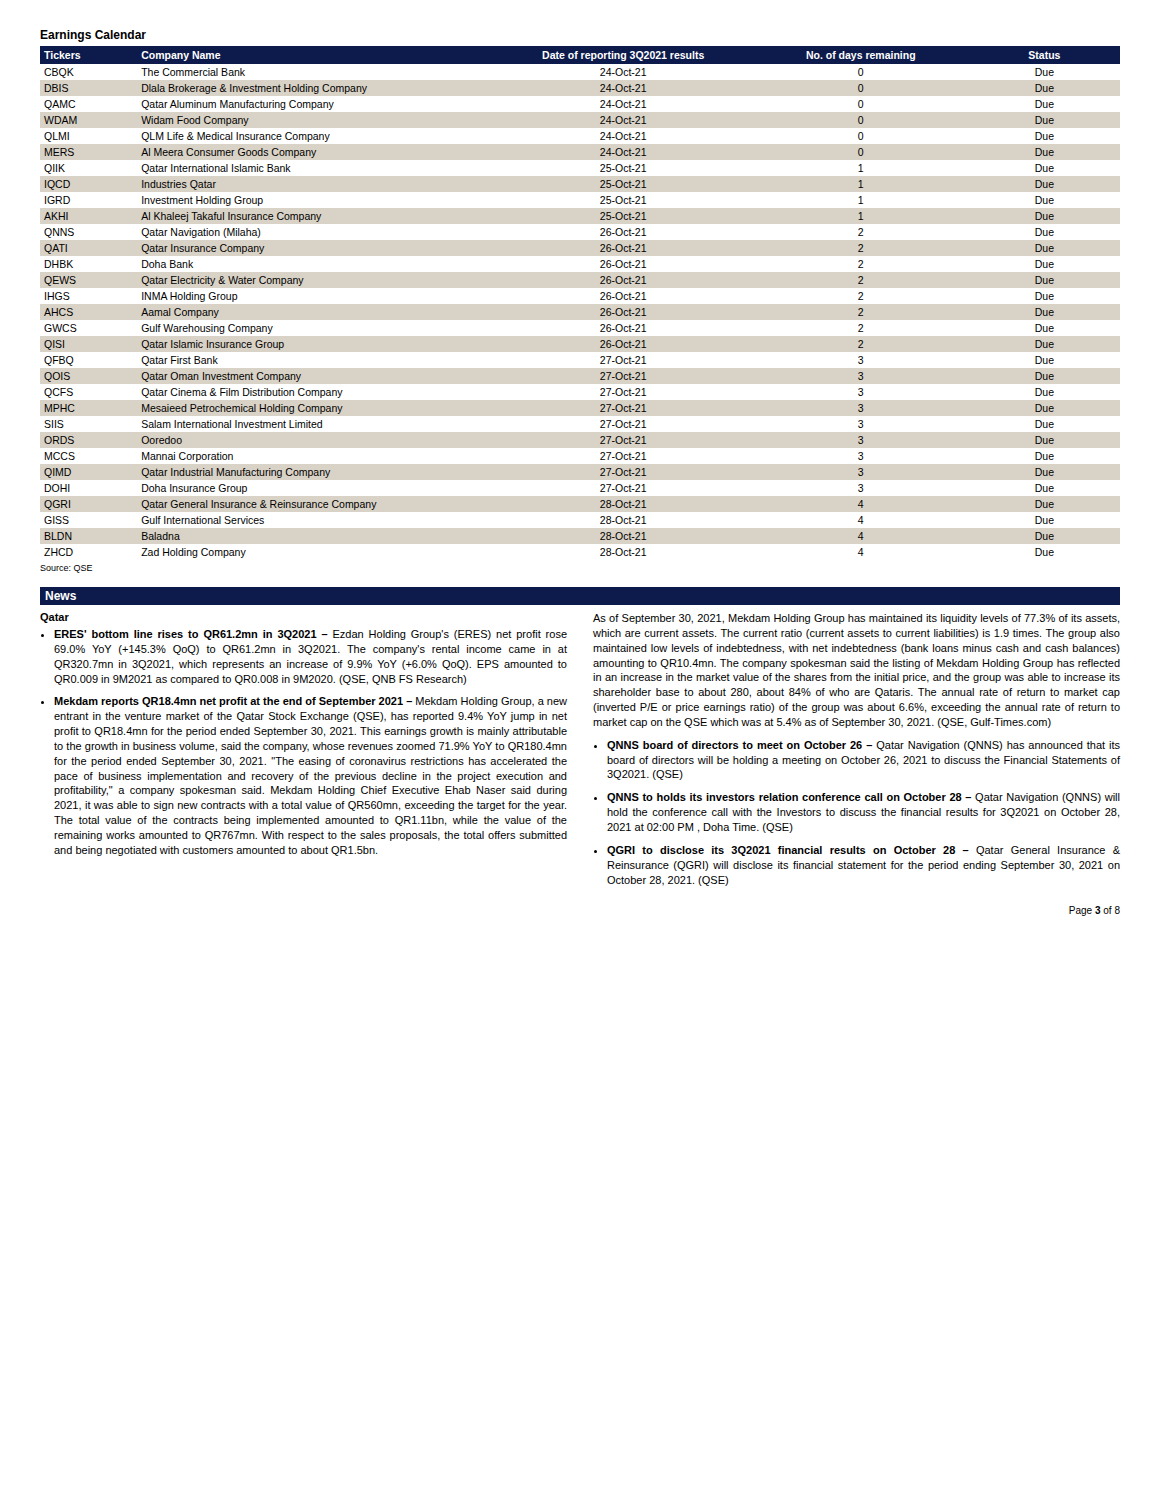Earnings Calendar
| Tickers | Company Name | Date of reporting 3Q2021 results | No. of days remaining | Status |
| --- | --- | --- | --- | --- |
| CBQK | The Commercial Bank | 24-Oct-21 | 0 | Due |
| DBIS | Dlala Brokerage & Investment Holding Company | 24-Oct-21 | 0 | Due |
| QAMC | Qatar Aluminum Manufacturing Company | 24-Oct-21 | 0 | Due |
| WDAM | Widam Food Company | 24-Oct-21 | 0 | Due |
| QLMI | QLM Life & Medical Insurance Company | 24-Oct-21 | 0 | Due |
| MERS | Al Meera Consumer Goods Company | 24-Oct-21 | 0 | Due |
| QIIK | Qatar International Islamic Bank | 25-Oct-21 | 1 | Due |
| IQCD | Industries Qatar | 25-Oct-21 | 1 | Due |
| IGRD | Investment Holding Group | 25-Oct-21 | 1 | Due |
| AKHI | Al Khaleej Takaful Insurance Company | 25-Oct-21 | 1 | Due |
| QNNS | Qatar Navigation (Milaha) | 26-Oct-21 | 2 | Due |
| QATI | Qatar Insurance Company | 26-Oct-21 | 2 | Due |
| DHBK | Doha Bank | 26-Oct-21 | 2 | Due |
| QEWS | Qatar Electricity & Water Company | 26-Oct-21 | 2 | Due |
| IHGS | INMA Holding Group | 26-Oct-21 | 2 | Due |
| AHCS | Aamal Company | 26-Oct-21 | 2 | Due |
| GWCS | Gulf Warehousing Company | 26-Oct-21 | 2 | Due |
| QISI | Qatar Islamic Insurance Group | 26-Oct-21 | 2 | Due |
| QFBQ | Qatar First Bank | 27-Oct-21 | 3 | Due |
| QOIS | Qatar Oman Investment Company | 27-Oct-21 | 3 | Due |
| QCFS | Qatar Cinema & Film Distribution Company | 27-Oct-21 | 3 | Due |
| MPHC | Mesaieed Petrochemical Holding Company | 27-Oct-21 | 3 | Due |
| SIIS | Salam International Investment Limited | 27-Oct-21 | 3 | Due |
| ORDS | Ooredoo | 27-Oct-21 | 3 | Due |
| MCCS | Mannai Corporation | 27-Oct-21 | 3 | Due |
| QIMD | Qatar Industrial Manufacturing Company | 27-Oct-21 | 3 | Due |
| DOHI | Doha Insurance Group | 27-Oct-21 | 3 | Due |
| QGRI | Qatar General Insurance & Reinsurance Company | 28-Oct-21 | 4 | Due |
| GISS | Gulf International Services | 28-Oct-21 | 4 | Due |
| BLDN | Baladna | 28-Oct-21 | 4 | Due |
| ZHCD | Zad Holding Company | 28-Oct-21 | 4 | Due |
Source: QSE
News
Qatar
ERES' bottom line rises to QR61.2mn in 3Q2021 – Ezdan Holding Group's (ERES) net profit rose 69.0% YoY (+145.3% QoQ) to QR61.2mn in 3Q2021. The company's rental income came in at QR320.7mn in 3Q2021, which represents an increase of 9.9% YoY (+6.0% QoQ). EPS amounted to QR0.009 in 9M2021 as compared to QR0.008 in 9M2020. (QSE, QNB FS Research)
Mekdam reports QR18.4mn net profit at the end of September 2021 – Mekdam Holding Group, a new entrant in the venture market of the Qatar Stock Exchange (QSE), has reported 9.4% YoY jump in net profit to QR18.4mn for the period ended September 30, 2021. This earnings growth is mainly attributable to the growth in business volume, said the company, whose revenues zoomed 71.9% YoY to QR180.4mn for the period ended September 30, 2021. "The easing of coronavirus restrictions has accelerated the pace of business implementation and recovery of the previous decline in the project execution and profitability," a company spokesman said. Mekdam Holding Chief Executive Ehab Naser said during 2021, it was able to sign new contracts with a total value of QR560mn, exceeding the target for the year. The total value of the contracts being implemented amounted to QR1.11bn, while the value of the remaining works amounted to QR767mn. With respect to the sales proposals, the total offers submitted and being negotiated with customers amounted to about QR1.5bn.
As of September 30, 2021, Mekdam Holding Group has maintained its liquidity levels of 77.3% of its assets, which are current assets. The current ratio (current assets to current liabilities) is 1.9 times. The group also maintained low levels of indebtedness, with net indebtedness (bank loans minus cash and cash balances) amounting to QR10.4mn. The company spokesman said the listing of Mekdam Holding Group has reflected in an increase in the market value of the shares from the initial price, and the group was able to increase its shareholder base to about 280, about 84% of who are Qataris. The annual rate of return to market cap (inverted P/E or price earnings ratio) of the group was about 6.6%, exceeding the annual rate of return to market cap on the QSE which was at 5.4% as of September 30, 2021. (QSE, Gulf-Times.com)
QNNS board of directors to meet on October 26 – Qatar Navigation (QNNS) has announced that its board of directors will be holding a meeting on October 26, 2021 to discuss the Financial Statements of 3Q2021. (QSE)
QNNS to holds its investors relation conference call on October 28 – Qatar Navigation (QNNS) will hold the conference call with the Investors to discuss the financial results for 3Q2021 on October 28, 2021 at 02:00 PM , Doha Time. (QSE)
QGRI to disclose its 3Q2021 financial results on October 28 – Qatar General Insurance & Reinsurance (QGRI) will disclose its financial statement for the period ending September 30, 2021 on October 28, 2021. (QSE)
Page 3 of 8